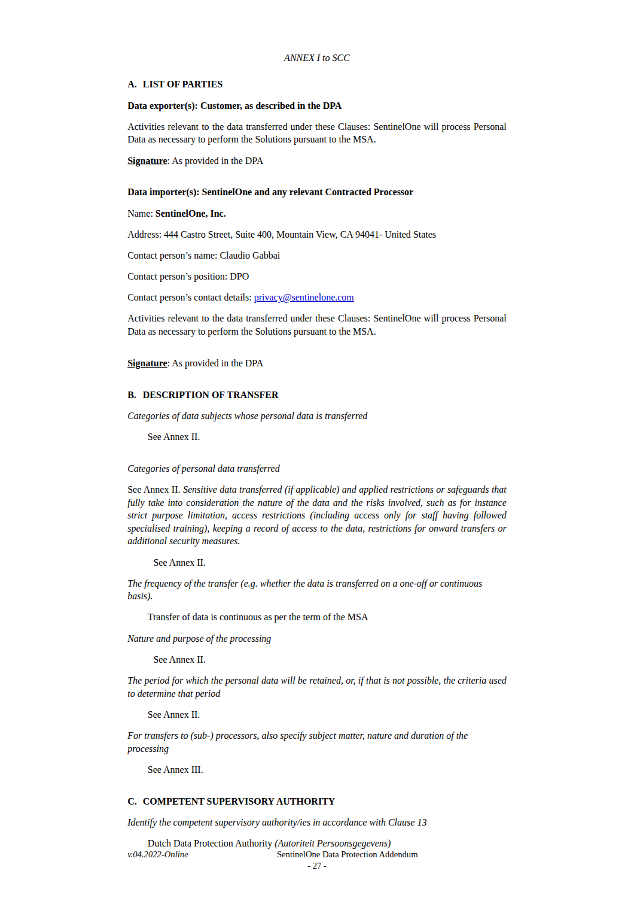ANNEX I to SCC
A. LIST OF PARTIES
Data exporter(s): Customer, as described in the DPA
Activities relevant to the data transferred under these Clauses: SentinelOne will process Personal Data as necessary to perform the Solutions pursuant to the MSA.
Signature: As provided in the DPA
Data importer(s): SentinelOne and any relevant Contracted Processor
Name: SentinelOne, Inc.
Address: 444 Castro Street, Suite 400, Mountain View, CA 94041- United States
Contact person’s name: Claudio Gabbai
Contact person’s position: DPO
Contact person’s contact details: privacy@sentinelone.com
Activities relevant to the data transferred under these Clauses: SentinelOne will process Personal Data as necessary to perform the Solutions pursuant to the MSA.
Signature: As provided in the DPA
B. DESCRIPTION OF TRANSFER
Categories of data subjects whose personal data is transferred
See Annex II.
Categories of personal data transferred
See Annex II. Sensitive data transferred (if applicable) and applied restrictions or safeguards that fully take into consideration the nature of the data and the risks involved, such as for instance strict purpose limitation, access restrictions (including access only for staff having followed specialised training), keeping a record of access to the data, restrictions for onward transfers or additional security measures.
See Annex II.
The frequency of the transfer (e.g. whether the data is transferred on a one-off or continuous basis).
Transfer of data is continuous as per the term of the MSA
Nature and purpose of the processing
See Annex II.
The period for which the personal data will be retained, or, if that is not possible, the criteria used to determine that period
See Annex II.
For transfers to (sub-) processors, also specify subject matter, nature and duration of the processing
See Annex III.
C. COMPETENT SUPERVISORY AUTHORITY
Identify the competent supervisory authority/ies in accordance with Clause 13
Dutch Data Protection Authority (Autoriteit Persoonsgegevens)
v.04.2022-Online
SentinelOne Data Protection Addendum - 27 -